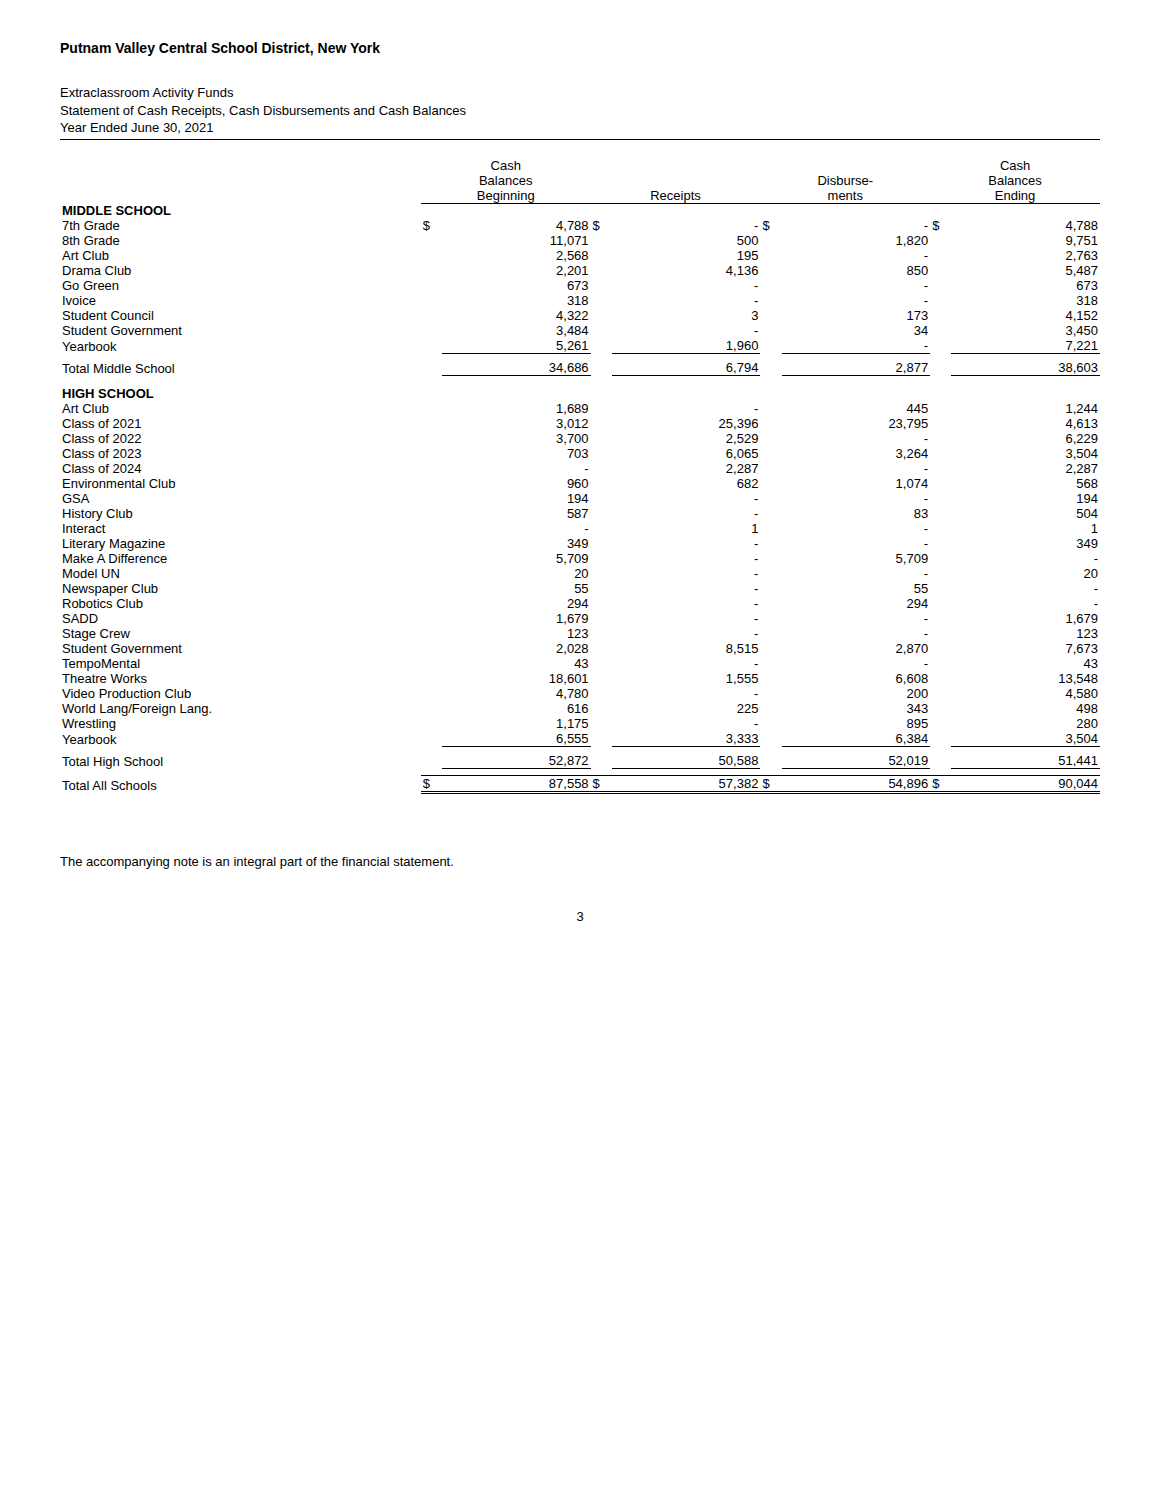Putnam Valley Central School District, New York
Extraclassroom Activity Funds Statement of Cash Receipts, Cash Disbursements and Cash Balances Year Ended June 30, 2021
| | Cash | | | Cash |
| | Balances | | Disburse- | Balances |
| | Beginning | Receipts | ments | Ending |
| MIDDLE SCHOOL | |
| 7th Grade | $ | 4,788 | $ | - | $ | - | $ | 4,788 |
| 8th Grade | | 11,071 | | 500 | | 1,820 | | 9,751 |
| Art Club | | 2,568 | | 195 | | - | | 2,763 |
| Drama Club | | 2,201 | | 4,136 | | 850 | | 5,487 |
| Go Green | | 673 | | - | | - | | 673 |
| Ivoice | | 318 | | - | | - | | 318 |
| Student Council | | 4,322 | | 3 | | 173 | | 4,152 |
| Student Government | | 3,484 | | - | | 34 | | 3,450 |
| Yearbook | | 5,261 | | 1,960 | | - | | 7,221 |
| Total Middle School | | 34,686 | | 6,794 | | 2,877 | | 38,603 |
| HIGH SCHOOL | |
| Art Club | | 1,689 | | - | | 445 | | 1,244 |
| Class of 2021 | | 3,012 | | 25,396 | | 23,795 | | 4,613 |
| Class of 2022 | | 3,700 | | 2,529 | | - | | 6,229 |
| Class of 2023 | | 703 | | 6,065 | | 3,264 | | 3,504 |
| Class of 2024 | | - | | 2,287 | | - | | 2,287 |
| Environmental Club | | 960 | | 682 | | 1,074 | | 568 |
| GSA | | 194 | | - | | - | | 194 |
| History Club | | 587 | | - | | 83 | | 504 |
| Interact | | - | | 1 | | - | | 1 |
| Literary Magazine | | 349 | | - | | - | | 349 |
| Make A Difference | | 5,709 | | - | | 5,709 | | - |
| Model UN | | 20 | | - | | - | | 20 |
| Newspaper Club | | 55 | | - | | 55 | | - |
| Robotics Club | | 294 | | - | | 294 | | - |
| SADD | | 1,679 | | - | | - | | 1,679 |
| Stage Crew | | 123 | | - | | - | | 123 |
| Student Government | | 2,028 | | 8,515 | | 2,870 | | 7,673 |
| TempoMental | | 43 | | - | | - | | 43 |
| Theatre Works | | 18,601 | | 1,555 | | 6,608 | | 13,548 |
| Video Production Club | | 4,780 | | - | | 200 | | 4,580 |
| World Lang/Foreign Lang. | | 616 | | 225 | | 343 | | 498 |
| Wrestling | | 1,175 | | - | | 895 | | 280 |
| Yearbook | | 6,555 | | 3,333 | | 6,384 | | 3,504 |
| Total High School | | 52,872 | | 50,588 | | 52,019 | | 51,441 |
| Total All Schools | $ | 87,558 | $ | 57,382 | $ | 54,896 | $ | 90,044 |
The accompanying note is an integral part of the financial statement.
3